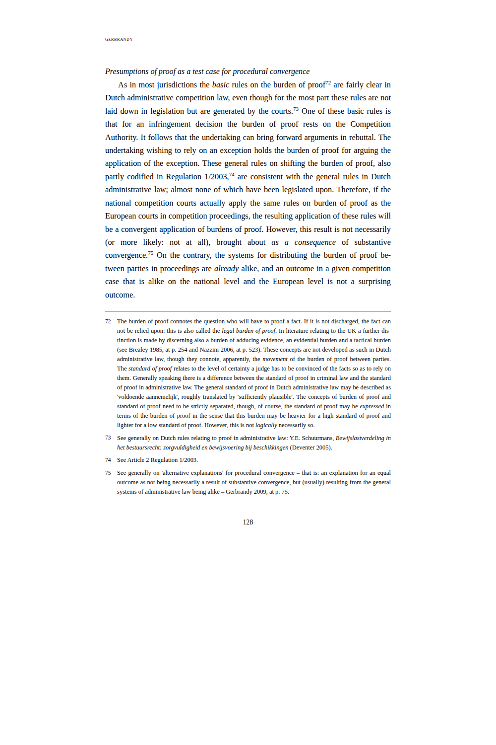gerbrandy
Presumptions of proof as a test case for procedural convergence
As in most jurisdictions the basic rules on the burden of proof72 are fairly clear in Dutch administrative competition law, even though for the most part these rules are not laid down in legislation but are generated by the courts.73 One of these basic rules is that for an infringement decision the burden of proof rests on the Competition Authority. It follows that the undertaking can bring forward arguments in rebuttal. The undertaking wishing to rely on an exception holds the burden of proof for arguing the application of the exception. These general rules on shifting the burden of proof, also partly codified in Regulation 1/2003,74 are consistent with the general rules in Dutch administrative law; almost none of which have been legislated upon. Therefore, if the national competition courts actually apply the same rules on burden of proof as the European courts in competition proceedings, the resulting application of these rules will be a convergent application of burdens of proof. However, this result is not necessarily (or more likely: not at all), brought about as a consequence of substantive convergence.75 On the contrary, the systems for distributing the burden of proof between parties in proceedings are already alike, and an outcome in a given competition case that is alike on the national level and the European level is not a surprising outcome.
72
The burden of proof connotes the question who will have to proof a fact. If it is not discharged, the fact can not be relied upon: this is also called the legal burden of proof. In literature relating to the UK a further distinction is made by discerning also a burden of adducing evidence, an evidential burden and a tactical burden (see Brealey 1985, at p. 254 and Nazzini 2006, at p. 523). These concepts are not developed as such in Dutch administrative law, though they connote, apparently, the movement of the burden of proof between parties. The standard of proof relates to the level of certainty a judge has to be convinced of the facts so as to rely on them. Generally speaking there is a difference between the standard of proof in criminal law and the standard of proof in administrative law. The general standard of proof in Dutch administrative law may be described as 'voldoende aannemelijk', roughly translated by 'sufficiently plausible'. The concepts of burden of proof and standard of proof need to be strictly separated, though, of course, the standard of proof may be expressed in terms of the burden of proof in the sense that this burden may be heavier for a high standard of proof and lighter for a low standard of proof. However, this is not logically necessarily so.
73
See generally on Dutch rules relating to proof in administrative law: Y.E. Schuurmans, Bewijslastverdeling in het bestuursrecht: zorgvuldigheid en bewijsvoering bij beschikkingen (Deventer 2005).
74
See Article 2 Regulation 1/2003.
75
See generally on 'alternative explanations' for procedural convergence – that is: an explanation for an equal outcome as not being necessarily a result of substantive convergence, but (usually) resulting from the general systems of administrative law being alike – Gerbrandy 2009, at p. 75.
128